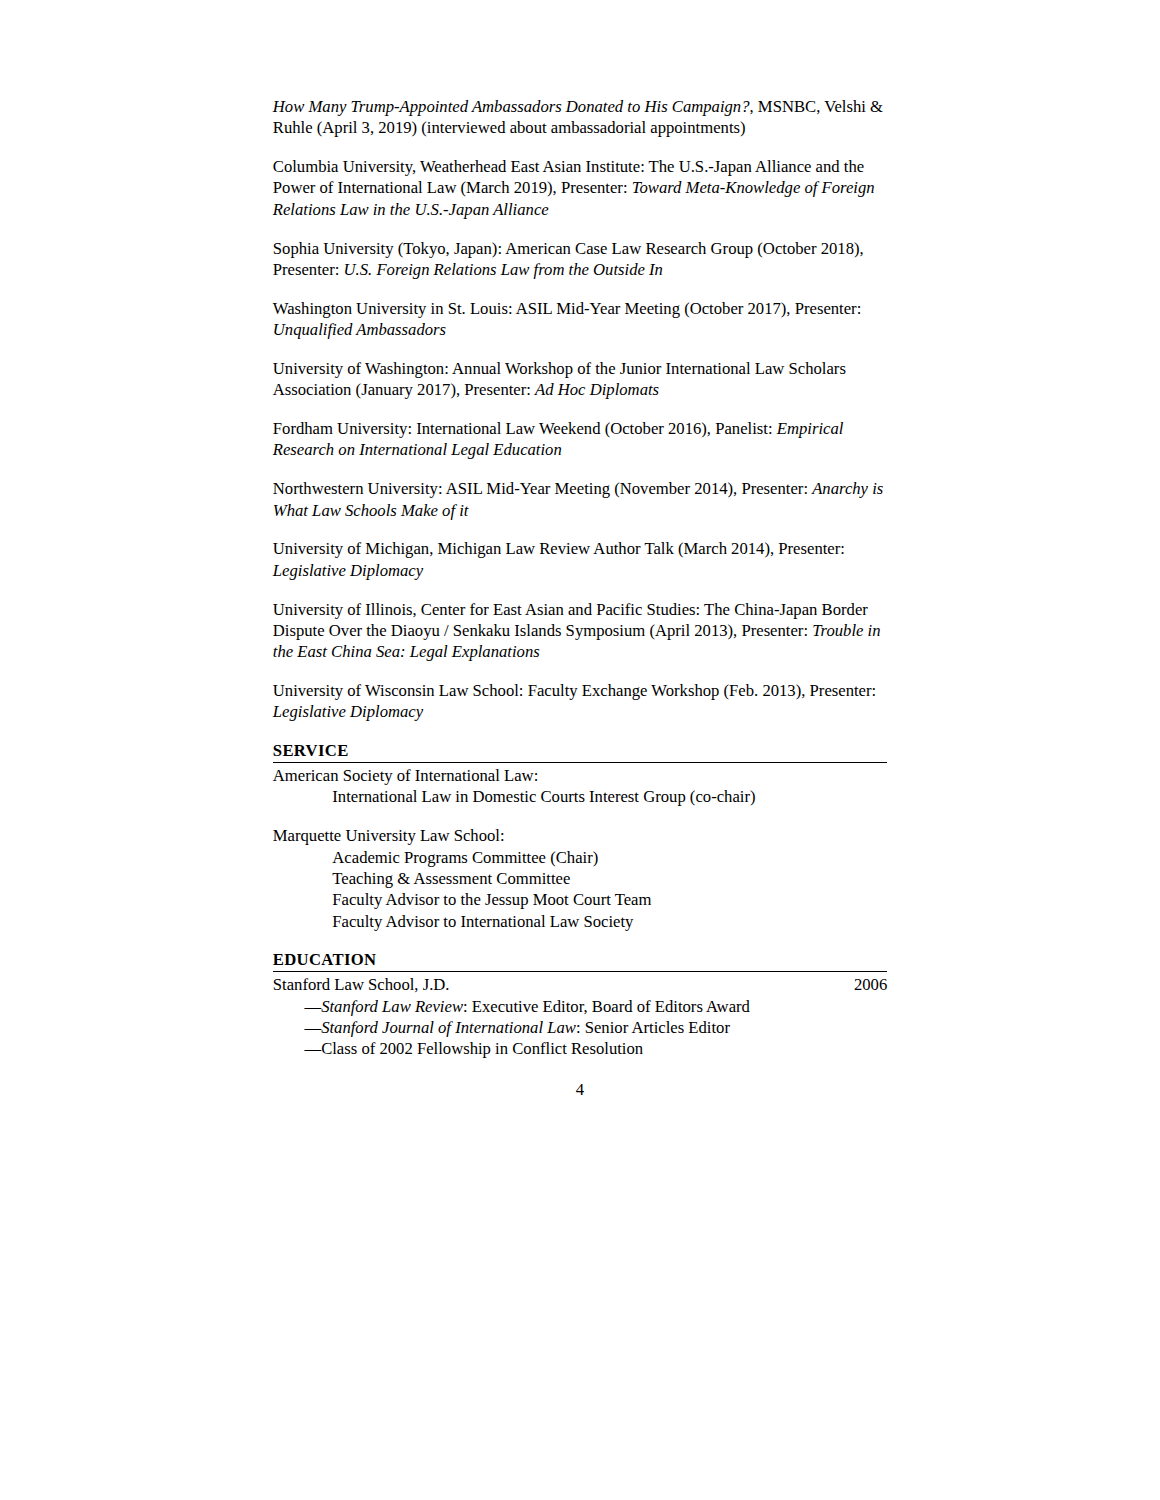How Many Trump-Appointed Ambassadors Donated to His Campaign?, MSNBC, Velshi & Ruhle (April 3, 2019) (interviewed about ambassadorial appointments)
Columbia University, Weatherhead East Asian Institute: The U.S.-Japan Alliance and the Power of International Law (March 2019), Presenter: Toward Meta-Knowledge of Foreign Relations Law in the U.S.-Japan Alliance
Sophia University (Tokyo, Japan): American Case Law Research Group (October 2018), Presenter: U.S. Foreign Relations Law from the Outside In
Washington University in St. Louis: ASIL Mid-Year Meeting (October 2017), Presenter: Unqualified Ambassadors
University of Washington: Annual Workshop of the Junior International Law Scholars Association (January 2017), Presenter: Ad Hoc Diplomats
Fordham University: International Law Weekend (October 2016), Panelist: Empirical Research on International Legal Education
Northwestern University: ASIL Mid-Year Meeting (November 2014), Presenter: Anarchy is What Law Schools Make of it
University of Michigan, Michigan Law Review Author Talk (March 2014), Presenter: Legislative Diplomacy
University of Illinois, Center for East Asian and Pacific Studies: The China-Japan Border Dispute Over the Diaoyu / Senkaku Islands Symposium (April 2013), Presenter: Trouble in the East China Sea: Legal Explanations
University of Wisconsin Law School: Faculty Exchange Workshop (Feb. 2013), Presenter: Legislative Diplomacy
SERVICE
American Society of International Law:
International Law in Domestic Courts Interest Group (co-chair)
Marquette University Law School:
Academic Programs Committee (Chair)
Teaching & Assessment Committee
Faculty Advisor to the Jessup Moot Court Team
Faculty Advisor to International Law Society
EDUCATION
Stanford Law School, J.D. 2006
—Stanford Law Review: Executive Editor, Board of Editors Award
—Stanford Journal of International Law: Senior Articles Editor
—Class of 2002 Fellowship in Conflict Resolution
4